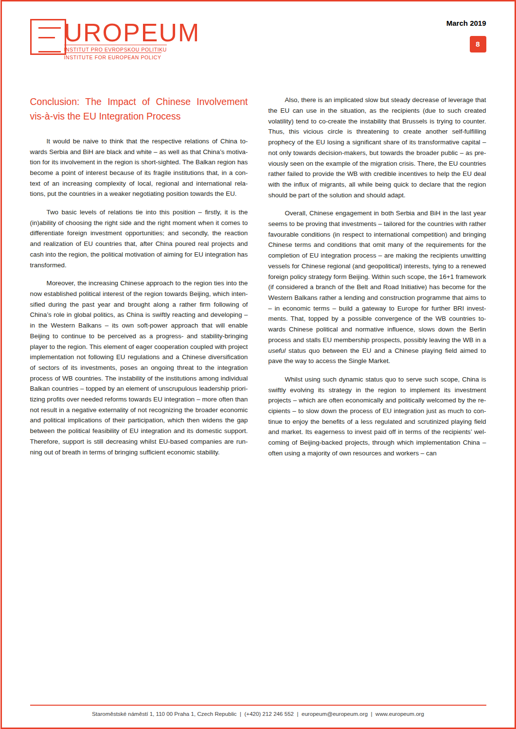UROPEUM INSTITUT PRO EVROPSKOU POLITIKU
INSTITUTE FOR EUROPEAN POLICY
March 2019
8
Conclusion: The Impact of Chinese Involvement vis-à-vis the EU Integration Process
It would be naive to think that the respective relations of China towards Serbia and BiH are black and white – as well as that China’s motivation for its involvement in the region is short-sighted. The Balkan region has become a point of interest because of its fragile institutions that, in a context of an increasing complexity of local, regional and international relations, put the countries in a weaker negotiating position towards the EU.
Two basic levels of relations tie into this position – firstly, it is the (in)ability of choosing the right side and the right moment when it comes to differentiate foreign investment opportunities; and secondly, the reaction and realization of EU countries that, after China poured real projects and cash into the region, the political motivation of aiming for EU integration has transformed.
Moreover, the increasing Chinese approach to the region ties into the now established political interest of the region towards Beijing, which intensified during the past year and brought along a rather firm following of China’s role in global politics, as China is swiftly reacting and developing – in the Western Balkans – its own soft-power approach that will enable Beijing to continue to be perceived as a progress- and stability-bringing player to the region. This element of eager cooperation coupled with project implementation not following EU regulations and a Chinese diversification of sectors of its investments, poses an ongoing threat to the integration process of WB countries. The instability of the institutions among individual Balkan countries – topped by an element of unscrupulous leadership prioritizing profits over needed reforms towards EU integration – more often than not result in a negative externality of not recognizing the broader economic and political implications of their participation, which then widens the gap between the political feasibility of EU integration and its domestic support. Therefore, support is still decreasing whilst EU-based companies are running out of breath in terms of bringing sufficient economic stability.
Also, there is an implicated slow but steady decrease of leverage that the EU can use in the situation, as the recipients (due to such created volatility) tend to co-create the instability that Brussels is trying to counter. Thus, this vicious circle is threatening to create another self-fulfilling prophecy of the EU losing a significant share of its transformative capital – not only towards decision-makers, but towards the broader public – as previously seen on the example of the migration crisis. There, the EU countries rather failed to provide the WB with credible incentives to help the EU deal with the influx of migrants, all while being quick to declare that the region should be part of the solution and should adapt.
Overall, Chinese engagement in both Serbia and BiH in the last year seems to be proving that investments – tailored for the countries with rather favourable conditions (in respect to international competition) and bringing Chinese terms and conditions that omit many of the requirements for the completion of EU integration process – are making the recipients unwitting vessels for Chinese regional (and geopolitical) interests, tying to a renewed foreign policy strategy form Beijing. Within such scope, the 16+1 framework (if considered a branch of the Belt and Road Initiative) has become for the Western Balkans rather a lending and construction programme that aims to – in economic terms – build a gateway to Europe for further BRI investments. That, topped by a possible convergence of the WB countries towards Chinese political and normative influence, slows down the Berlin process and stalls EU membership prospects, possibly leaving the WB in a useful status quo between the EU and a Chinese playing field aimed to pave the way to access the Single Market.
Whilst using such dynamic status quo to serve such scope, China is swiftly evolving its strategy in the region to implement its investment projects – which are often economically and politically welcomed by the recipients – to slow down the process of EU integration just as much to continue to enjoy the benefits of a less regulated and scrutinized playing field and market. Its eagerness to invest paid off in terms of the recipients’ welcoming of Beijing-backed projects, through which implementation China – often using a majority of own resources and workers – can
Staroměstské náměstí 1, 110 00 Praha 1, Czech Republic | (+420) 212 246 552 | europeum@europeum.org | www.europeum.org